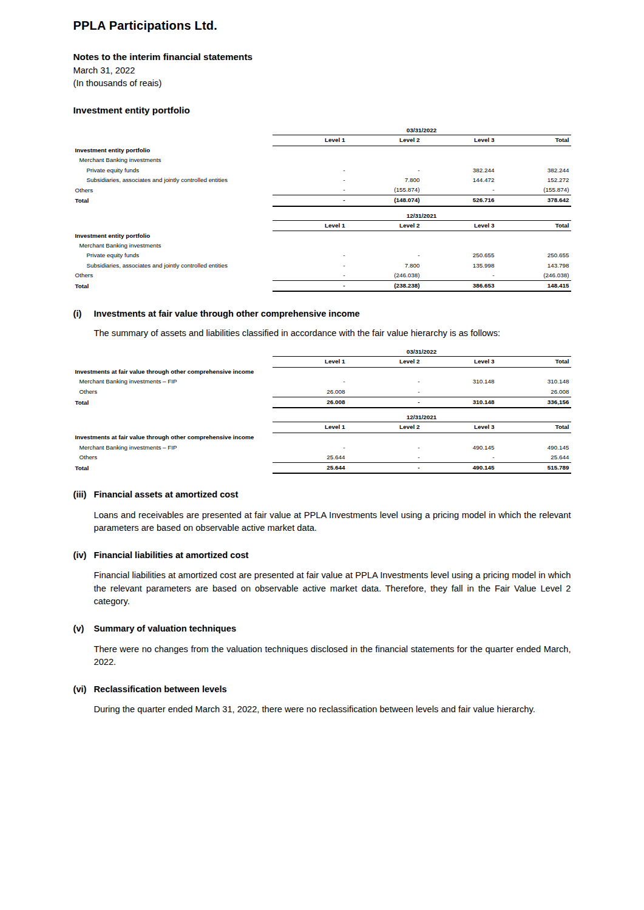PPLA Participations Ltd.
Notes to the interim financial statements
March 31, 2022
(In thousands of reais)
Investment entity portfolio
| | 03/31/2022 |
| | Level 1 | Level 2 | Level 3 | Total |
| Investment entity portfolio | | | | |
| Merchant Banking investments | | | | |
| Private equity funds | - | - | 382.244 | 382.244 |
| Subsidiaries, associates and jointly controlled entities | - | 7.800 | 144.472 | 152.272 |
| Others | - | (155.874) | - | (155.874) |
| Total | - | (148.074) | 526.716 | 378.642 |
| | 12/31/2021 |
| | Level 1 | Level 2 | Level 3 | Total |
| Investment entity portfolio | | | | |
| Merchant Banking investments | | | | |
| Private equity funds | - | - | 250.655 | 250.655 |
| Subsidiaries, associates and jointly controlled entities | - | 7.800 | 135.998 | 143.798 |
| Others | - | (246.038) | - | (246.038) |
| Total | - | (238.238) | 386.653 | 148.415 |
(i) Investments at fair value through other comprehensive income
The summary of assets and liabilities classified in accordance with the fair value hierarchy is as follows:
| | 03/31/2022 |
| | Level 1 | Level 2 | Level 3 | Total |
| Investments at fair value through other comprehensive income | | | | |
| Merchant Banking investments – FIP | - | - | 310.148 | 310.148 |
| Others | 26.008 | - | | 26.008 |
| Total | 26.008 | - | 310.148 | 336,156 |
| | 12/31/2021 |
| | Level 1 | Level 2 | Level 3 | Total |
| Investments at fair value through other comprehensive income | | | | |
| Merchant Banking investments – FIP | - | - | 490.145 | 490.145 |
| Others | 25.644 | - | - | 25.644 |
| Total | 25.644 | - | 490.145 | 515.789 |
(iii) Financial assets at amortized cost
Loans and receivables are presented at fair value at PPLA Investments level using a pricing model in which the relevant parameters are based on observable active market data.
(iv) Financial liabilities at amortized cost
Financial liabilities at amortized cost are presented at fair value at PPLA Investments level using a pricing model in which the relevant parameters are based on observable active market data. Therefore, they fall in the Fair Value Level 2 category.
(v) Summary of valuation techniques
There were no changes from the valuation techniques disclosed in the financial statements for the quarter ended March, 2022.
(vi) Reclassification between levels
During the quarter ended March 31, 2022, there were no reclassification between levels and fair value hierarchy.